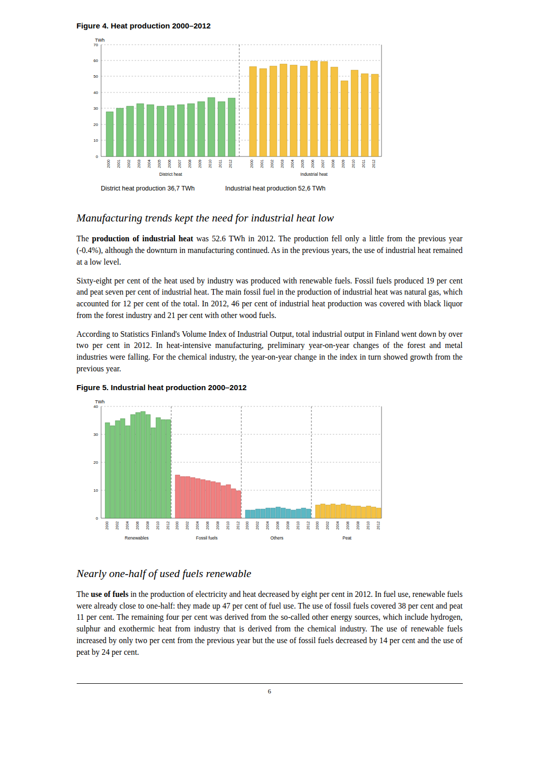Figure 4. Heat production 2000–2012
TWh 70 60 50 40 30 20 10 0 2000 2001 2002 2003 2004 2005 2006 2007 2008 2009 2010 2011 2012 2000 2001 2002 2003 2004 2005 2006 2007 2008 2009 2010 2011 2012 District heat Industrial heat
District heat production 36,7 TWh Industrial heat production 52,6 TWh
Manufacturing trends kept the need for industrial heat low
The production of industrial heat was 52.6 TWh in 2012. The production fell only a little from the previous year (-0.4%), although the downturn in manufacturing continued. As in the previous years, the use of industrial heat remained at a low level.
Sixty-eight per cent of the heat used by industry was produced with renewable fuels. Fossil fuels produced 19 per cent and peat seven per cent of industrial heat. The main fossil fuel in the production of industrial heat was natural gas, which accounted for 12 per cent of the total. In 2012, 46 per cent of industrial heat production was covered with black liquor from the forest industry and 21 per cent with other wood fuels.
According to Statistics Finland's Volume Index of Industrial Output, total industrial output in Finland went down by over two per cent in 2012. In heat-intensive manufacturing, preliminary year-on-year changes of the forest and metal industries were falling. For the chemical industry, the year-on-year change in the index in turn showed growth from the previous year.
Figure 5. Industrial heat production 2000–2012
TWh 40 30 20 10 0 2000 2002 2004 2006 2008 2010 2012 2000 2002 2004 2006 2008 2010 2012 2000 2002 2004 2006 2008 2010 2012 2000 2002 2004 2006 2008 2010 2012 Renewables Fossil fuels Others Peat
Nearly one-half of used fuels renewable
The use of fuels in the production of electricity and heat decreased by eight per cent in 2012. In fuel use, renewable fuels were already close to one-half: they made up 47 per cent of fuel use. The use of fossil fuels covered 38 per cent and peat 11 per cent. The remaining four per cent was derived from the so-called other energy sources, which include hydrogen, sulphur and exothermic heat from industry that is derived from the chemical industry. The use of renewable fuels increased by only two per cent from the previous year but the use of fossil fuels decreased by 14 per cent and the use of peat by 24 per cent.
6